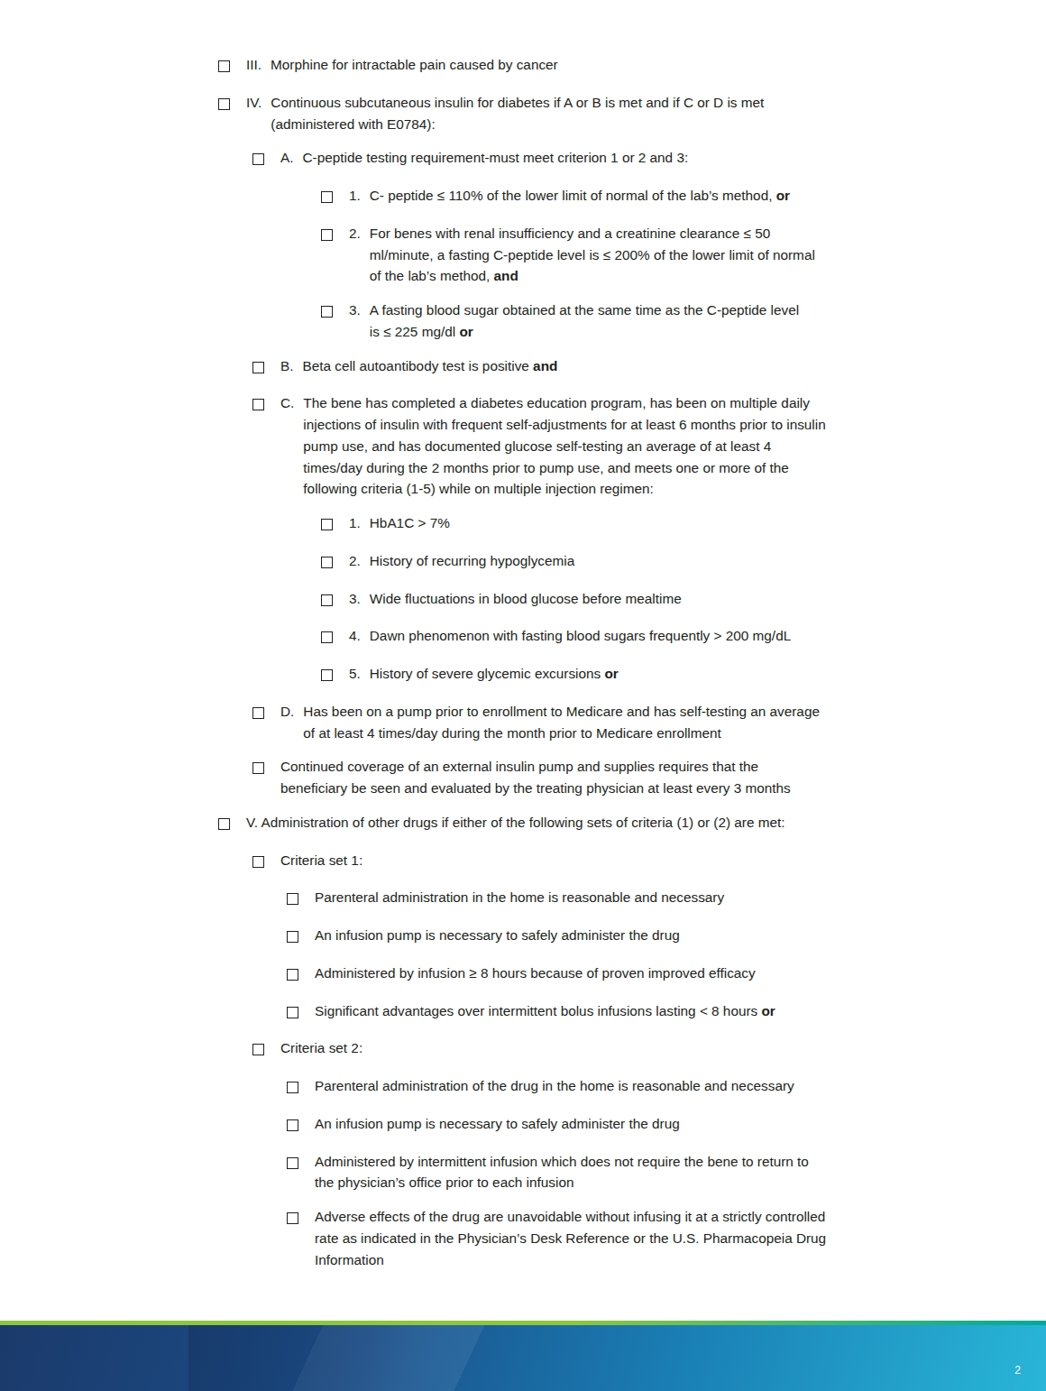III. Morphine for intractable pain caused by cancer
IV. Continuous subcutaneous insulin for diabetes if A or B is met and if C or D is met (administered with E0784):
A. C-peptide testing requirement-must meet criterion 1 or 2 and 3:
1. C- peptide ≤ 110% of the lower limit of normal of the lab’s method, or
2. For benes with renal insufficiency and a creatinine clearance ≤ 50 ml/minute, a fasting C-peptide level is ≤ 200% of the lower limit of normal of the lab’s method, and
3. A fasting blood sugar obtained at the same time as the C-peptide level
is ≤ 225 mg/dl or
B. Beta cell autoantibody test is positive and
C. The bene has completed a diabetes education program, has been on multiple daily injections of insulin with frequent self-adjustments for at least 6 months prior to insulin pump use, and has documented glucose self-testing an average of at least 4 times/day during the 2 months prior to pump use, and meets one or more of the following criteria (1-5) while on multiple injection regimen:
1. HbA1C > 7%
2. History of recurring hypoglycemia
3. Wide fluctuations in blood glucose before mealtime
4. Dawn phenomenon with fasting blood sugars frequently > 200 mg/dL
5. History of severe glycemic excursions or
D. Has been on a pump prior to enrollment to Medicare and has self-testing an average of at least 4 times/day during the month prior to Medicare enrollment
Continued coverage of an external insulin pump and supplies requires that the beneficiary be seen and evaluated by the treating physician at least every 3 months
V. Administration of other drugs if either of the following sets of criteria (1) or (2) are met:
Criteria set 1:
Parenteral administration in the home is reasonable and necessary
An infusion pump is necessary to safely administer the drug
Administered by infusion ≥ 8 hours because of proven improved efficacy
Significant advantages over intermittent bolus infusions lasting < 8 hours or
Criteria set 2:
Parenteral administration of the drug in the home is reasonable and necessary
An infusion pump is necessary to safely administer the drug
Administered by intermittent infusion which does not require the bene to return to the physician’s office prior to each infusion
Adverse effects of the drug are unavoidable without infusing it at a strictly controlled rate as indicated in the Physician’s Desk Reference or the U.S. Pharmacopeia Drug Information
2